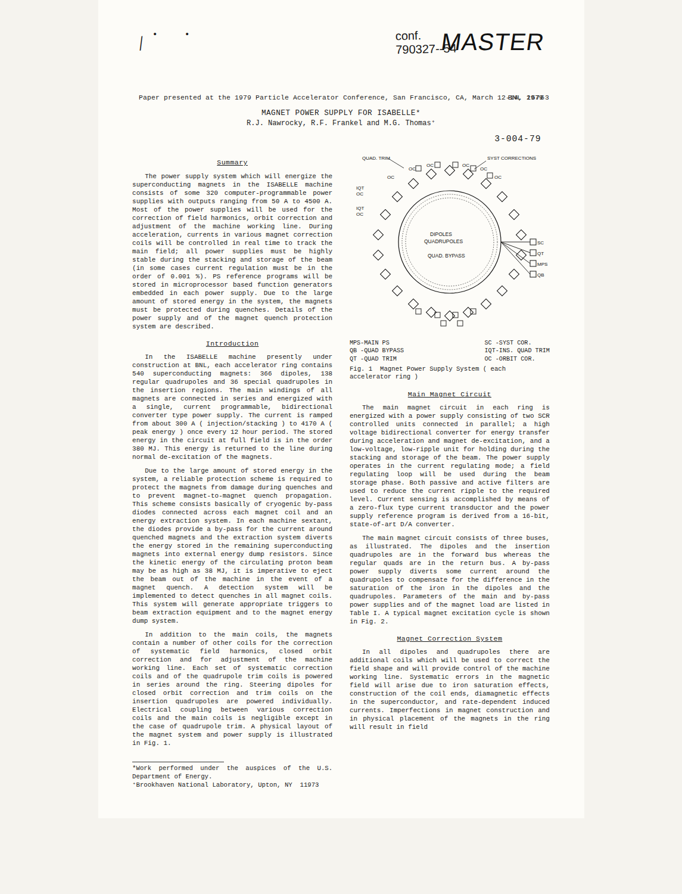/
• •
conf.
790327--54
MASTER
Paper presented at the 1979 Particle Accelerator Conference, San Francisco, CA, March 12-14, 1979 BNL 25763
MAGNET POWER SUPPLY FOR ISABELLE*
R.J. Nawrocky, R.F. Frankel and M.G. Thomas⁺
3-004-79
Summary
The power supply system which will energize the superconducting magnets in the ISABELLE machine consists of some 320 computer-programmable power supplies with outputs ranging from 50 A to 4500 A. Most of the power supplies will be used for the correction of field harmonics, orbit correction and adjustment of the machine working line. During acceleration, currents in various magnet correction coils will be controlled in real time to track the main field; all power supplies must be highly stable during the stacking and storage of the beam (in some cases current regulation must be in the order of 0.001 %). PS reference programs will be stored in microprocessor based function generators embedded in each power supply. Due to the large amount of stored energy in the system, the magnets must be protected during quenches. Details of the power supply and of the magnet quench protection system are described.
Introduction
In the ISABELLE machine presently under construction at BNL, each accelerator ring contains 540 superconducting magnets: 366 dipoles, 138 regular quadrupoles and 36 special quadrupoles in the insertion regions. The main windings of all magnets are connected in series and energized with a single, current programmable, bidirectional converter type power supply. The current is ramped from about 300 A ( injection/stacking ) to 4170 A ( peak energy ) once every 12 hour period. The stored energy in the circuit at full field is in the order 380 MJ. This energy is returned to the line during normal de-excitation of the magnets.
Due to the large amount of stored energy in the system, a reliable protection scheme is required to protect the magnets from damage during quenches and to prevent magnet-to-magnet quench propagation. This scheme consists basically of cryogenic by-pass diodes connected across each magnet coil and an energy extraction system. In each machine sextant, the diodes provide a by-pass for the current around quenched magnets and the extraction system diverts the energy stored in the remaining superconducting magnets into external energy dump resistors. Since the kinetic energy of the circulating proton beam may be as high as 38 MJ, it is imperative to eject the beam out of the machine in the event of a magnet quench. A detection system will be implemented to detect quenches in all magnet coils. This system will generate appropriate triggers to beam extraction equipment and to the magnet energy dump system.
In addition to the main coils, the magnets contain a number of other coils for the correction of systematic field harmonics, closed orbit correction and for adjustment of the machine working line. Each set of systematic correction coils and of the quadrupole trim coils is powered in series around the ring. Steering dipoles for closed orbit correction and trim coils on the insertion quadrupoles are powered individually. Electrical coupling between various correction coils and the main coils is negligible except in the case of quadrupole trim. A physical layout of the magnet system and power supply is illustrated in Fig. 1.
*Work performed under the auspices of the U.S. Department of Energy.
⁺Brookhaven National Laboratory, Upton, NY 11973
QUAD. TRIM SYST CORRECTIONS IQT OC IQT OC OC OC OC OC OC OC DIPOLES QUADRUPOLES QUAD. BYPASS SC QT MPS QB
MPS-MAIN PS
QB -QUAD BYPASS
QT -QUAD TRIM
SC -SYST COR.
IQT-INS. QUAD TRIM
OC -ORBIT COR.
Fig. 1 Magnet Power Supply System ( each accelerator ring )
Main Magnet Circuit
The main magnet circuit in each ring is energized with a power supply consisting of two SCR controlled units connected in parallel; a high voltage bidirectional converter for energy transfer during acceleration and magnet de-excitation, and a low-voltage, low-ripple unit for holding during the stacking and storage of the beam. The power supply operates in the current regulating mode; a field regulating loop will be used during the beam storage phase. Both passive and active filters are used to reduce the current ripple to the required level. Current sensing is accomplished by means of a zero-flux type current transductor and the power supply reference program is derived from a 16-bit, state-of-art D/A converter.
The main magnet circuit consists of three buses, as illustrated. The dipoles and the insertion quadrupoles are in the forward bus whereas the regular quads are in the return bus. A by-pass power supply diverts some current around the quadrupoles to compensate for the difference in the saturation of the iron in the dipoles and the quadrupoles. Parameters of the main and by-pass power supplies and of the magnet load are listed in Table I. A typical magnet excitation cycle is shown in Fig. 2.
Magnet Correction System
In all dipoles and quadrupoles there are additional coils which will be used to correct the field shape and will provide control of the machine working line. Systematic errors in the magnetic field will arise due to iron saturation effects, construction of the coil ends, diamagnetic effects in the superconductor, and rate-dependent induced currents. Imperfections in magnet construction and in physical placement of the magnets in the ring will result in field